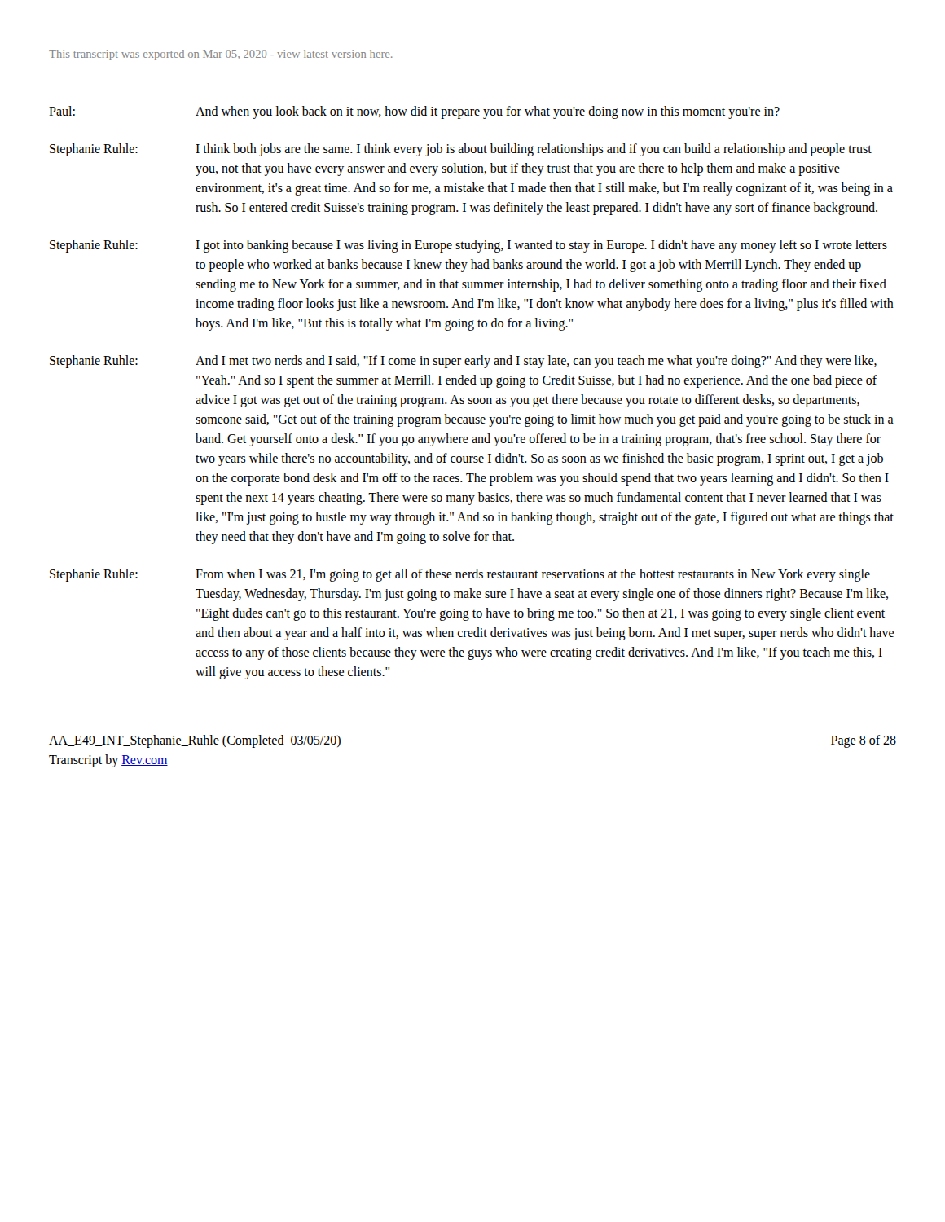This transcript was exported on Mar 05, 2020 - view latest version here.
Paul:
And when you look back on it now, how did it prepare you for what you're doing now in this moment you're in?
Stephanie Ruhle:
I think both jobs are the same. I think every job is about building relationships and if you can build a relationship and people trust you, not that you have every answer and every solution, but if they trust that you are there to help them and make a positive environment, it's a great time. And so for me, a mistake that I made then that I still make, but I'm really cognizant of it, was being in a rush. So I entered credit Suisse's training program. I was definitely the least prepared. I didn't have any sort of finance background.
Stephanie Ruhle:
I got into banking because I was living in Europe studying, I wanted to stay in Europe. I didn't have any money left so I wrote letters to people who worked at banks because I knew they had banks around the world. I got a job with Merrill Lynch. They ended up sending me to New York for a summer, and in that summer internship, I had to deliver something onto a trading floor and their fixed income trading floor looks just like a newsroom. And I'm like, "I don't know what anybody here does for a living," plus it's filled with boys. And I'm like, "But this is totally what I'm going to do for a living."
Stephanie Ruhle:
And I met two nerds and I said, "If I come in super early and I stay late, can you teach me what you're doing?" And they were like, "Yeah." And so I spent the summer at Merrill. I ended up going to Credit Suisse, but I had no experience. And the one bad piece of advice I got was get out of the training program. As soon as you get there because you rotate to different desks, so departments, someone said, "Get out of the training program because you're going to limit how much you get paid and you're going to be stuck in a band. Get yourself onto a desk." If you go anywhere and you're offered to be in a training program, that's free school. Stay there for two years while there's no accountability, and of course I didn't. So as soon as we finished the basic program, I sprint out, I get a job on the corporate bond desk and I'm off to the races. The problem was you should spend that two years learning and I didn't. So then I spent the next 14 years cheating. There were so many basics, there was so much fundamental content that I never learned that I was like, "I'm just going to hustle my way through it." And so in banking though, straight out of the gate, I figured out what are things that they need that they don't have and I'm going to solve for that.
Stephanie Ruhle:
From when I was 21, I'm going to get all of these nerds restaurant reservations at the hottest restaurants in New York every single Tuesday, Wednesday, Thursday. I'm just going to make sure I have a seat at every single one of those dinners right? Because I'm like, "Eight dudes can't go to this restaurant. You're going to have to bring me too." So then at 21, I was going to every single client event and then about a year and a half into it, was when credit derivatives was just being born. And I met super, super nerds who didn't have access to any of those clients because they were the guys who were creating credit derivatives. And I'm like, "If you teach me this, I will give you access to these clients."
AA_E49_INT_Stephanie_Ruhle (Completed 03/05/20)
Transcript by Rev.com
Page 8 of 28